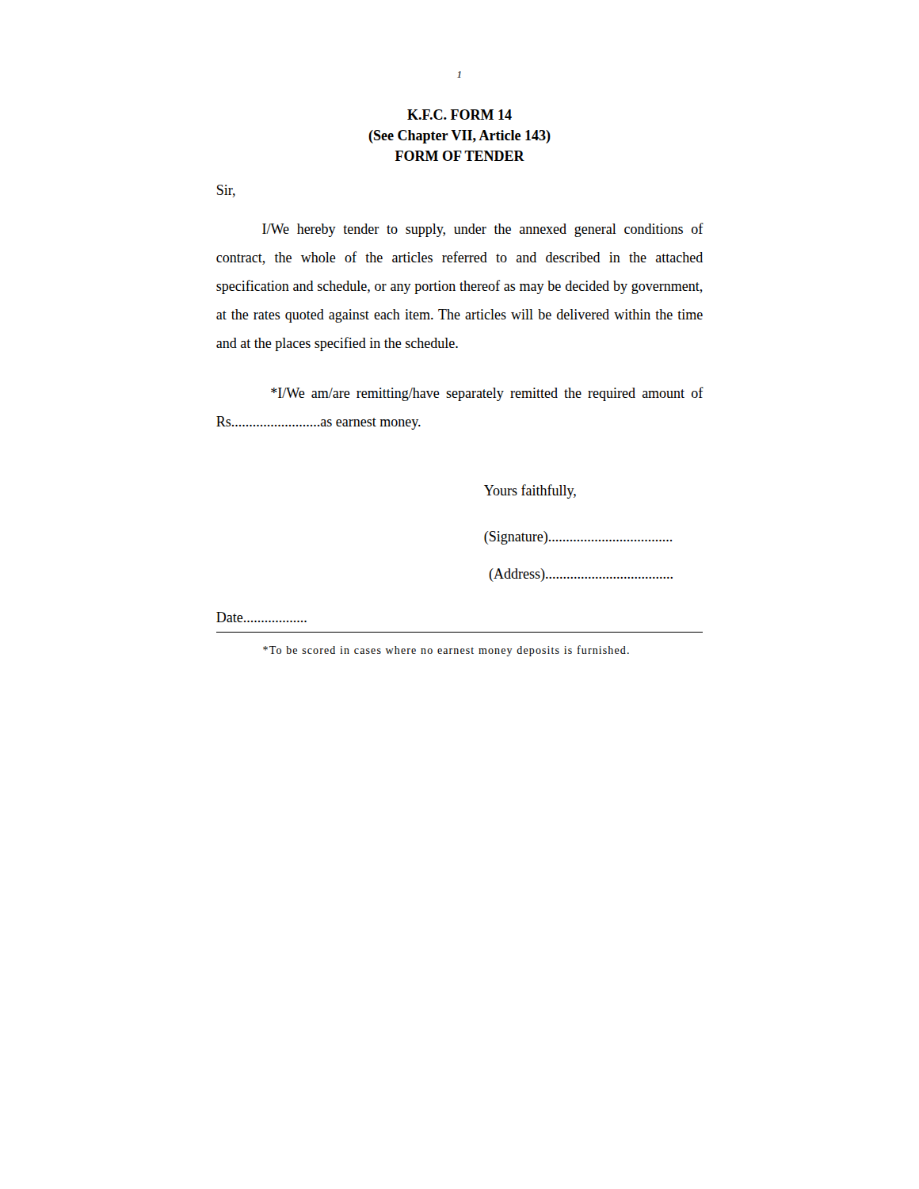1
K.F.C. FORM 14 (See Chapter VII, Article 143) FORM OF TENDER
Sir,
I/We hereby tender to supply, under the annexed general conditions of contract, the whole of the articles referred to and described in the attached specification and schedule, or any portion thereof as may be decided by government, at the rates quoted against each item. The articles will be delivered within the time and at the places specified in the schedule.
*I/We am/are remitting/have separately remitted the required amount of Rs.........................as earnest money.
Yours faithfully, (Signature)................................... (Address)....................................
Date..................
*To be scored in cases where no earnest money deposits is furnished.